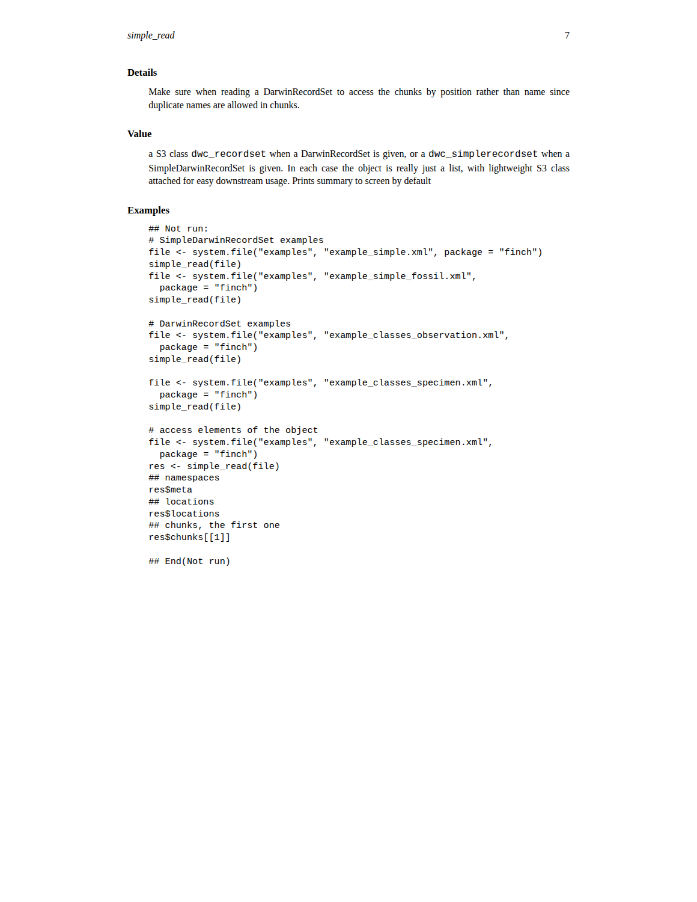simple_read 7
Details
Make sure when reading a DarwinRecordSet to access the chunks by position rather than name since duplicate names are allowed in chunks.
Value
a S3 class dwc_recordset when a DarwinRecordSet is given, or a dwc_simplerecordset when a SimpleDarwinRecordSet is given. In each case the object is really just a list, with lightweight S3 class attached for easy downstream usage. Prints summary to screen by default
Examples
## Not run:
# SimpleDarwinRecordSet examples
file <- system.file("examples", "example_simple.xml", package = "finch")
simple_read(file)
file <- system.file("examples", "example_simple_fossil.xml",
  package = "finch")
simple_read(file)

# DarwinRecordSet examples
file <- system.file("examples", "example_classes_observation.xml",
  package = "finch")
simple_read(file)

file <- system.file("examples", "example_classes_specimen.xml",
  package = "finch")
simple_read(file)

# access elements of the object
file <- system.file("examples", "example_classes_specimen.xml",
  package = "finch")
res <- simple_read(file)
## namespaces
res$meta
## locations
res$locations
## chunks, the first one
res$chunks[[1]]

## End(Not run)